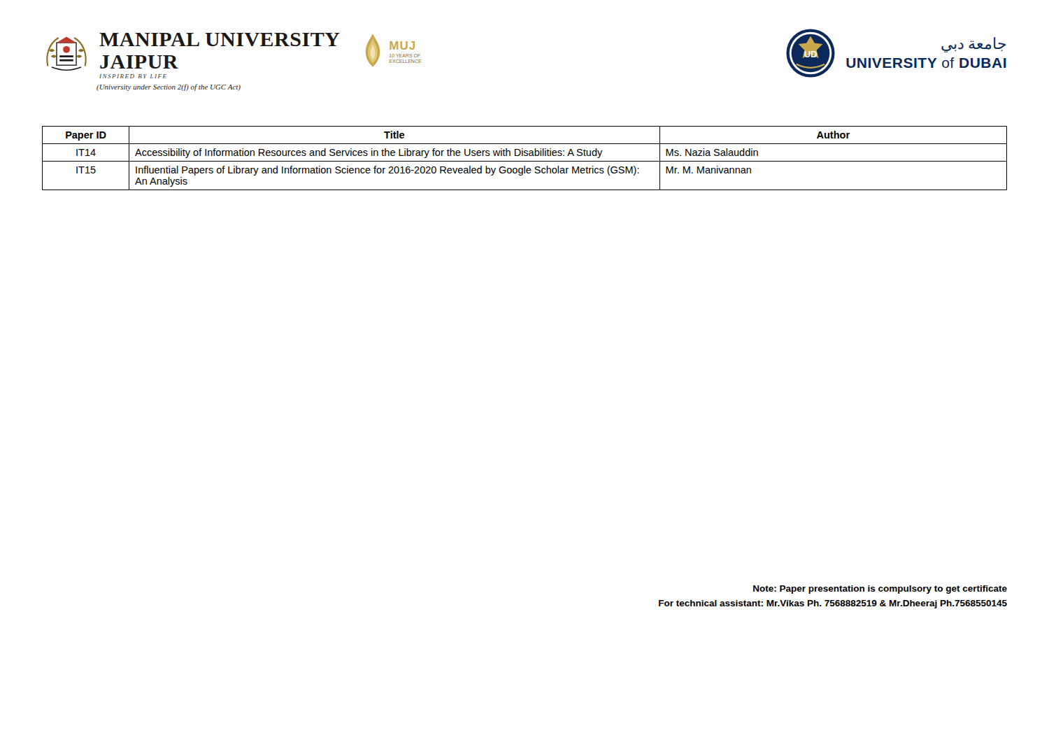MANIPAL UNIVERSITY
JAIPUR
INSPIRED BY LIFE
(University under Section 2(f) of the UGC Act)
MUJ
10 YEARS OF
EXCELLENCE
UD
جامعة دبي
UNIVERSITY of DUBAI
| Paper ID | Title | Author |
| --- | --- | --- |
| IT14 | Accessibility of Information Resources and Services in the Library for the Users with Disabilities: A Study | Ms. Nazia Salauddin |
| IT15 | Influential Papers of Library and Information Science for 2016-2020 Revealed by Google Scholar Metrics (GSM): An Analysis | Mr. M. Manivannan |
Note: Paper presentation is compulsory to get certificate
For technical assistant: Mr.Vikas Ph. 7568882519 & Mr.Dheeraj Ph.7568550145